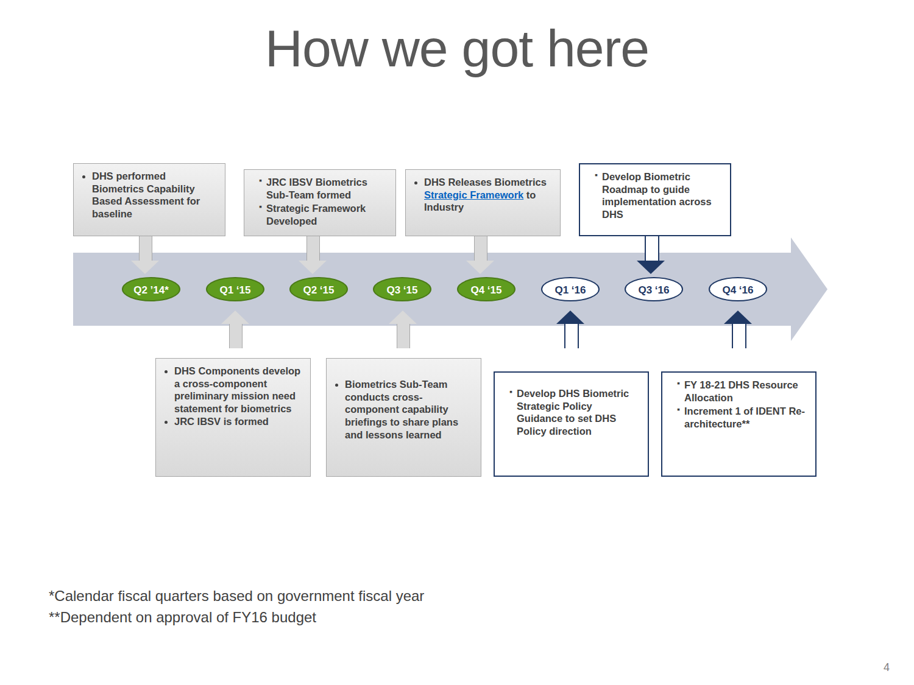How we got here
DHS performed Biometrics Capability Based Assessment for baseline
JRC IBSV Biometrics Sub-Team formed
Strategic Framework Developed
DHS Releases Biometrics Strategic Framework to Industry
Develop Biometric Roadmap to guide implementation across DHS
Q2 ’14*
Q1 ‘15
Q2 ‘15
Q3 ‘15
Q4 ‘15
Q1 ‘16
Q3 ‘16
Q4 ‘16
DHS Components develop a cross-component preliminary mission need statement for biometrics
JRC IBSV is formed
Biometrics Sub-Team conducts cross-component capability briefings to share plans and lessons learned
Develop DHS Biometric Strategic Policy Guidance to set DHS Policy direction
FY 18-21 DHS Resource Allocation
Increment 1 of IDENT Re-architecture**
*Calendar fiscal quarters based on government fiscal year
**Dependent on approval of FY16 budget
4